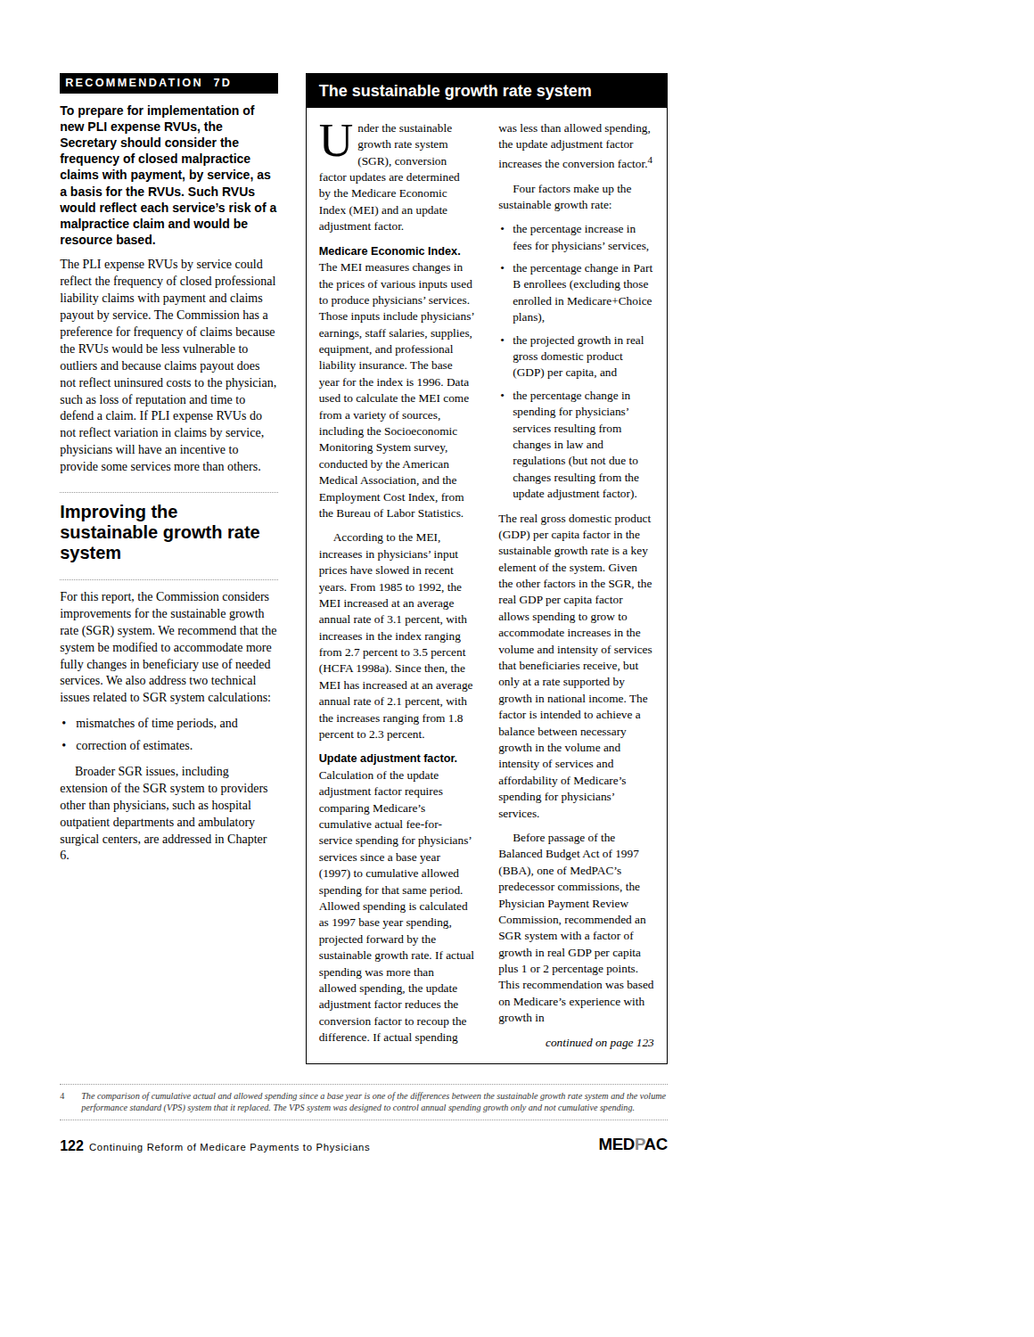RECOMMENDATION 7D
To prepare for implementation of new PLI expense RVUs, the Secretary should consider the frequency of closed malpractice claims with payment, by service, as a basis for the RVUs. Such RVUs would reflect each service’s risk of a malpractice claim and would be resource based.
The PLI expense RVUs by service could reflect the frequency of closed professional liability claims with payment and claims payout by service. The Commission has a preference for frequency of claims because the RVUs would be less vulnerable to outliers and because claims payout does not reflect uninsured costs to the physician, such as loss of reputation and time to defend a claim. If PLI expense RVUs do not reflect variation in claims by service, physicians will have an incentive to provide some services more than others.
Improving the sustainable growth rate system
For this report, the Commission considers improvements for the sustainable growth rate (SGR) system. We recommend that the system be modified to accommodate more fully changes in beneficiary use of needed services. We also address two technical issues related to SGR system calculations:
mismatches of time periods, and
correction of estimates.
Broader SGR issues, including extension of the SGR system to providers other than physicians, such as hospital outpatient departments and ambulatory surgical centers, are addressed in Chapter 6.
The sustainable growth rate system
Under the sustainable growth rate system (SGR), conversion factor updates are determined by the Medicare Economic Index (MEI) and an update adjustment factor.
Medicare Economic Index. The MEI measures changes in the prices of various inputs used to produce physicians’ services. Those inputs include physicians’ earnings, staff salaries, supplies, equipment, and professional liability insurance. The base year for the index is 1996. Data used to calculate the MEI come from a variety of sources, including the Socioeconomic Monitoring System survey, conducted by the American Medical Association, and the Employment Cost Index, from the Bureau of Labor Statistics.
According to the MEI, increases in physicians’ input prices have slowed in recent years. From 1985 to 1992, the MEI increased at an average annual rate of 3.1 percent, with increases in the index ranging from 2.7 percent to 3.5 percent (HCFA 1998a). Since then, the MEI has increased at an average annual rate of 2.1 percent, with the increases ranging from 1.8 percent to 2.3 percent.
Update adjustment factor. Calculation of the update adjustment factor requires comparing Medicare’s cumulative actual fee-for-service spending for physicians’ services since a base year (1997) to cumulative allowed spending for that same period. Allowed spending is calculated as 1997 base year spending, projected forward by the sustainable growth rate. If actual spending was more than allowed spending, the update adjustment factor reduces the conversion factor to recoup the difference. If actual spending was less than allowed spending, the update adjustment factor increases the conversion factor.4
Four factors make up the sustainable growth rate:
the percentage increase in fees for physicians’ services,
the percentage change in Part B enrollees (excluding those enrolled in Medicare+Choice plans),
the projected growth in real gross domestic product (GDP) per capita, and
the percentage change in spending for physicians’ services resulting from changes in law and regulations (but not due to changes resulting from the update adjustment factor).
The real gross domestic product (GDP) per capita factor in the sustainable growth rate is a key element of the system. Given the other factors in the SGR, the real GDP per capita factor allows spending to grow to accommodate increases in the volume and intensity of services that beneficiaries receive, but only at a rate supported by growth in national income. The factor is intended to achieve a balance between necessary growth in the volume and intensity of services and affordability of Medicare’s spending for physicians’ services.
Before passage of the Balanced Budget Act of 1997 (BBA), one of MedPAC’s predecessor commissions, the Physician Payment Review Commission, recommended an SGR system with a factor of growth in real GDP per capita plus 1 or 2 percentage points. This recommendation was based on Medicare’s experience with growth in
continued on page 123
4
The comparison of cumulative actual and allowed spending since a base year is one of the differences between the sustainable growth rate system and the volume performance standard (VPS) system that it replaced. The VPS system was designed to control annual spending growth only and not cumulative spending.
122 Continuing Reform of Medicare Payments to Physicians
MEDPAC